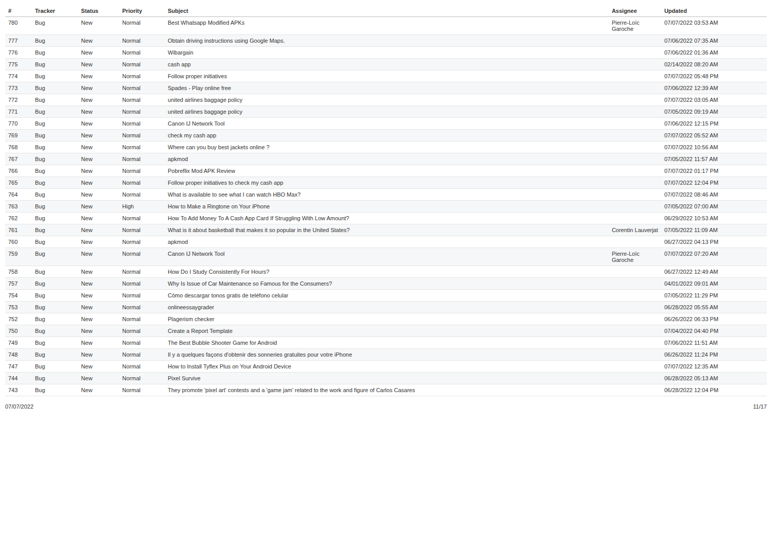| # | Tracker | Status | Priority | Subject | Assignee | Updated |
| --- | --- | --- | --- | --- | --- | --- |
| 780 | Bug | New | Normal | Best Whatsapp Modified APKs | Pierre-Loïc Garoche | 07/07/2022 03:53 AM |
| 777 | Bug | New | Normal | Obtain driving instructions using Google Maps. | | 07/06/2022 07:35 AM |
| 776 | Bug | New | Normal | Wibargain | | 07/06/2022 01:36 AM |
| 775 | Bug | New | Normal | cash app | | 02/14/2022 08:20 AM |
| 774 | Bug | New | Normal | Follow proper initiatives | | 07/07/2022 05:48 PM |
| 773 | Bug | New | Normal | Spades - Play online free | | 07/06/2022 12:39 AM |
| 772 | Bug | New | Normal | united airlines baggage policy | | 07/07/2022 03:05 AM |
| 771 | Bug | New | Normal | united airlines baggage policy | | 07/05/2022 09:19 AM |
| 770 | Bug | New | Normal | Canon IJ Network Tool | | 07/06/2022 12:15 PM |
| 769 | Bug | New | Normal | check my cash app | | 07/07/2022 05:52 AM |
| 768 | Bug | New | Normal | Where can you buy best jackets online ? | | 07/07/2022 10:56 AM |
| 767 | Bug | New | Normal | apkmod | | 07/05/2022 11:57 AM |
| 766 | Bug | New | Normal | Pobreflix Mod APK Review | | 07/07/2022 01:17 PM |
| 765 | Bug | New | Normal | Follow proper initiatives to check my cash app | | 07/07/2022 12:04 PM |
| 764 | Bug | New | Normal | What is available to see what I can watch HBO Max? | | 07/07/2022 08:46 AM |
| 763 | Bug | New | High | How to Make a Ringtone on Your iPhone | | 07/05/2022 07:00 AM |
| 762 | Bug | New | Normal | How To Add Money To A Cash App Card If Struggling With Low Amount? | | 06/29/2022 10:53 AM |
| 761 | Bug | New | Normal | What is it about basketball that makes it so popular in the United States? | Corentin Lauverjat | 07/05/2022 11:09 AM |
| 760 | Bug | New | Normal | apkmod | | 06/27/2022 04:13 PM |
| 759 | Bug | New | Normal | Canon IJ Network Tool | Pierre-Loïc Garoche | 07/07/2022 07:20 AM |
| 758 | Bug | New | Normal | How Do I Study Consistently For Hours? | | 06/27/2022 12:49 AM |
| 757 | Bug | New | Normal | Why Is Issue of Car Maintenance so Famous for the Consumers? | | 04/01/2022 09:01 AM |
| 754 | Bug | New | Normal | Cómo descargar tonos gratis de teléfono celular | | 07/05/2022 11:29 PM |
| 753 | Bug | New | Normal | onlineessaygrader | | 06/28/2022 05:55 AM |
| 752 | Bug | New | Normal | Plagerism checker | | 06/26/2022 06:33 PM |
| 750 | Bug | New | Normal | Create a Report Template | | 07/04/2022 04:40 PM |
| 749 | Bug | New | Normal | The Best Bubble Shooter Game for Android | | 07/06/2022 11:51 AM |
| 748 | Bug | New | Normal | Il y a quelques façons d'obtenir des sonneries gratuites pour votre iPhone | | 06/26/2022 11:24 PM |
| 747 | Bug | New | Normal | How to Install Tyflex Plus on Your Android Device | | 07/07/2022 12:35 AM |
| 744 | Bug | New | Normal | Pixel Survive | | 06/28/2022 05:13 AM |
| 743 | Bug | New | Normal | They promote 'pixel art' contests and a 'game jam' related to the work and figure of Carlos Casares | | 06/28/2022 12:04 PM |
07/07/2022 11/17